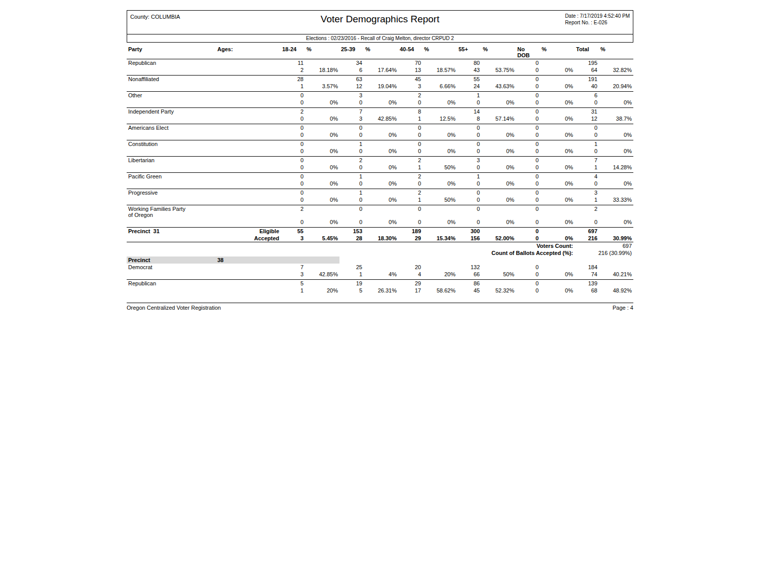County: COLUMBIA
Voter Demographics Report
Date : 7/17/2019 4:52:40 PM
Report No. : E-026
Elections : 02/23/2016 - Recall of Craig Melton, director CRPUD 2
| Party | Ages: | 18-24 | % | 25-39 | % | 40-54 | % | 55+ | % | No DOB | % | Total | % |
| --- | --- | --- | --- | --- | --- | --- | --- | --- | --- | --- | --- | --- | --- |
| Republican | | 11 | | 34 | | 70 | | 80 | | 0 | | 195 | |
| | | 2 | 18.18% | 6 | 17.64% | 13 | 18.57% | 43 | 53.75% | 0 | 0% | 64 | 32.82% |
| Nonaffiliated | | 28 | | 63 | | 45 | | 55 | | 0 | | 191 | |
| | | 1 | 3.57% | 12 | 19.04% | 3 | 6.66% | 24 | 43.63% | 0 | 0% | 40 | 20.94% |
| Other | | 0 | | 3 | | 2 | | 1 | | 0 | | 6 | |
| | | 0 | 0% | 0 | 0% | 0 | 0% | 0 | 0% | 0 | 0% | 0 | 0% |
| Independent Party | | 2 | | 7 | | 8 | | 14 | | 0 | | 31 | |
| | | 0 | 0% | 3 | 42.85% | 1 | 12.5% | 8 | 57.14% | 0 | 0% | 12 | 38.7% |
| Americans Elect | | 0 | | 0 | | 0 | | 0 | | 0 | | 0 | |
| | | 0 | 0% | 0 | 0% | 0 | 0% | 0 | 0% | 0 | 0% | 0 | 0% |
| Constitution | | 0 | | 1 | | 0 | | 0 | | 0 | | 1 | |
| | | 0 | 0% | 0 | 0% | 0 | 0% | 0 | 0% | 0 | 0% | 0 | 0% |
| Libertarian | | 0 | | 2 | | 2 | | 3 | | 0 | | 7 | |
| | | 0 | 0% | 0 | 0% | 1 | 50% | 0 | 0% | 0 | 0% | 1 | 14.28% |
| Pacific Green | | 0 | | 1 | | 2 | | 1 | | 0 | | 4 | |
| | | 0 | 0% | 0 | 0% | 0 | 0% | 0 | 0% | 0 | 0% | 0 | 0% |
| Progressive | | 0 | | 1 | | 2 | | 0 | | 0 | | 3 | |
| | | 0 | 0% | 0 | 0% | 1 | 50% | 0 | 0% | 0 | 0% | 1 | 33.33% |
| Working Families Party of Oregon | | 2 | | 0 | | 0 | | 0 | | 0 | | 2 | |
| | | 0 | 0% | 0 | 0% | 0 | 0% | 0 | 0% | 0 | 0% | 0 | 0% |
| Precinct 31 | Eligible | 55 | | 153 | | 189 | | 300 | | 0 | | 697 | |
| | Accepted | 3 | 5.45% | 28 | 18.30% | 29 | 15.34% | 156 | 52.00% | 0 | 0% | 216 | 30.99% |
| | Voters Count: | 697 |
| | Count of Ballots Accepted (%): | 216 (30.99%) |
| Precinct | 38 | | | |
| Democrat | | 7 | | 25 | | 20 | | 132 | | 0 | | 184 | |
| | | 3 | 42.85% | 1 | 4% | 4 | 20% | 66 | 50% | 0 | 0% | 74 | 40.21% |
| Republican | | 5 | | 19 | | 29 | | 86 | | 0 | | 139 | |
| | | 1 | 20% | 5 | 26.31% | 17 | 58.62% | 45 | 52.32% | 0 | 0% | 68 | 48.92% |
Oregon Centralized Voter Registration
Page : 4